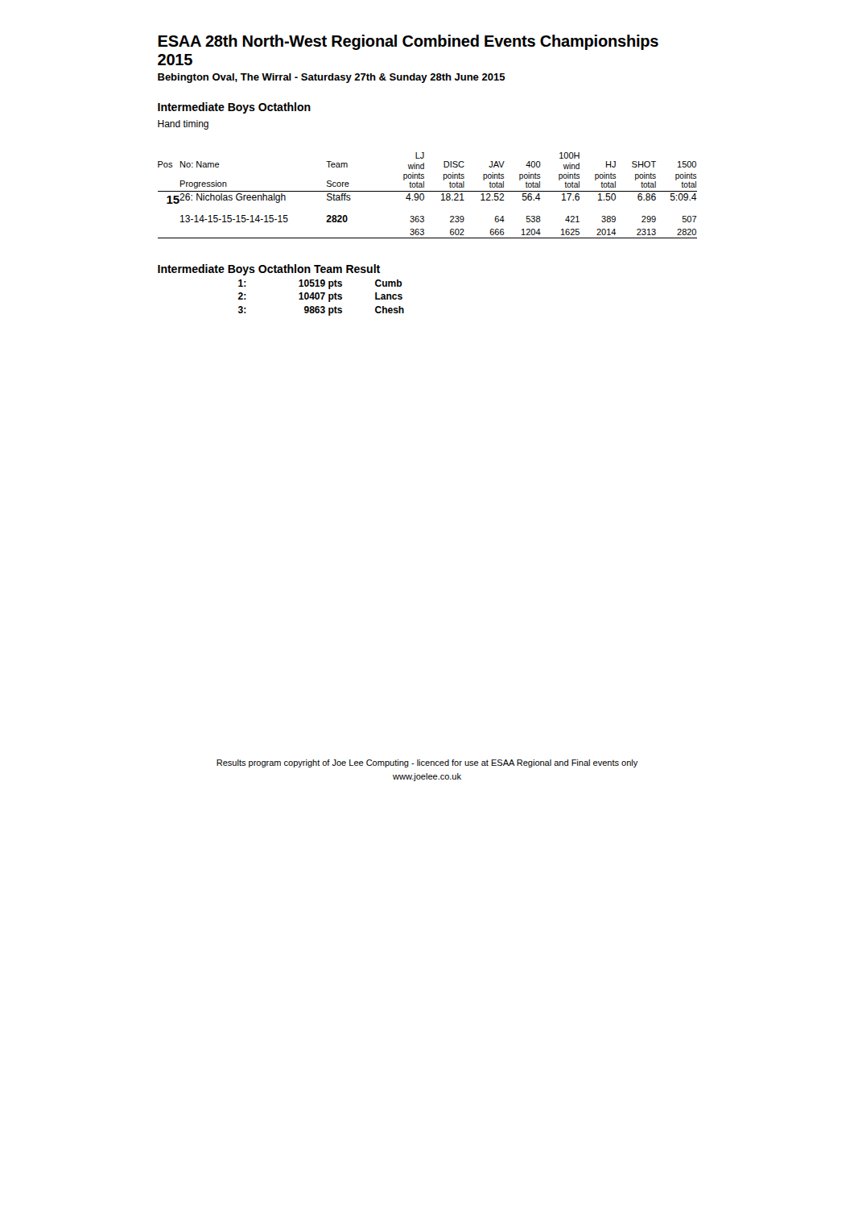ESAA 28th North-West Regional Combined Events Championships 2015
Bebington Oval, The Wirral - Saturdasy 27th & Sunday 28th June 2015
Intermediate Boys Octathlon
Hand timing
| Pos | No: Name | Team | LJ wind | DISC | JAV | 400 | 100H wind | HJ | SHOT | 1500 |
| --- | --- | --- | --- | --- | --- | --- | --- | --- | --- | --- |
| | Progression | Score | points total | points total | points total | points total | points total | points total | points total | points total |
| 15 | 26: Nicholas Greenhalgh | Staffs | 4.90 | 18.21 | 12.52 | 56.4 | 17.6 | 1.50 | 6.86 | 5:09.4 |
| | 13-14-15-15-15-14-15-15 | 2820 | 363 | 239 | 64 | 538 | 421 | 389 | 299 | 507 |
| | | | 363 | 602 | 666 | 1204 | 1625 | 2014 | 2313 | 2820 |
Intermediate Boys Octathlon Team Result
| 1: | 10519 pts | Cumb |
| 2: | 10407 pts | Lancs |
| 3: | 9863 pts | Chesh |
Results program copyright of Joe Lee Computing - licenced for use at ESAA Regional and Final events only
www.joelee.co.uk